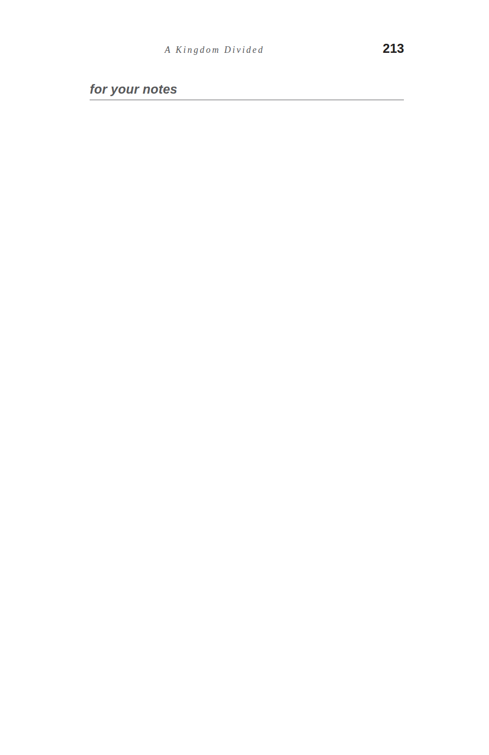A Kingdom Divided 213
for your notes